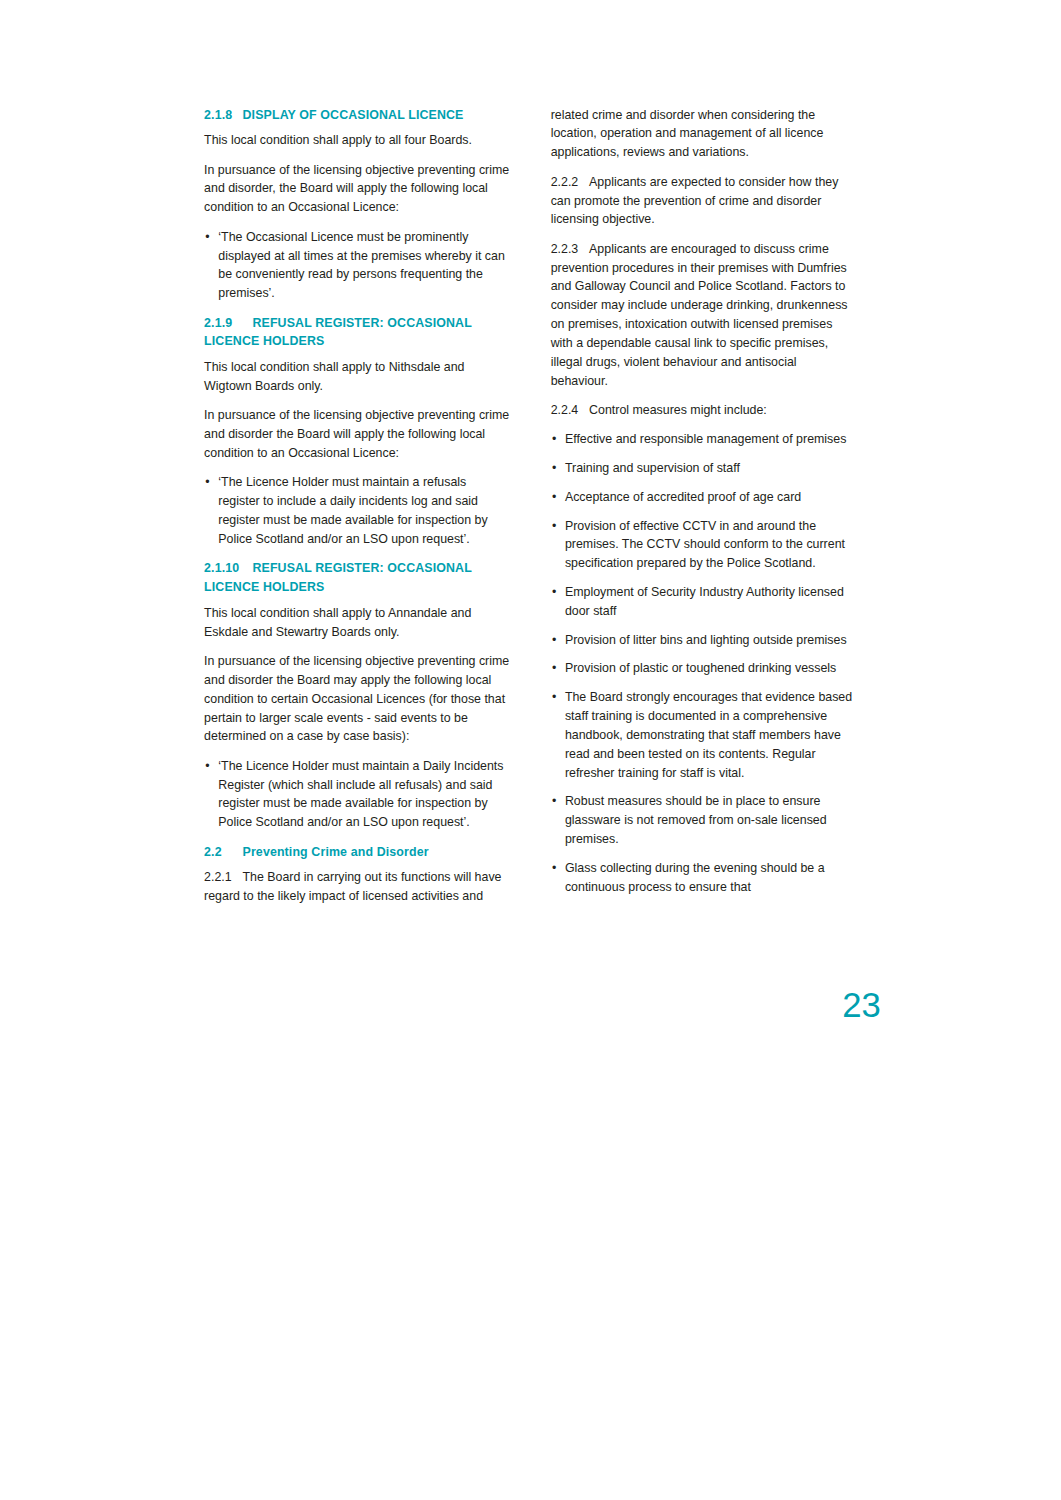2.1.8 DISPLAY OF OCCASIONAL LICENCE
This local condition shall apply to all four Boards.
In pursuance of the licensing objective preventing crime and disorder, the Board will apply the following local condition to an Occasional Licence:
‘The Occasional Licence must be prominently displayed at all times at the premises whereby it can be conveniently read by persons frequenting the premises’.
2.1.9 REFUSAL REGISTER: OCCASIONAL LICENCE HOLDERS
This local condition shall apply to Nithsdale and Wigtown Boards only.
In pursuance of the licensing objective preventing crime and disorder the Board will apply the following local condition to an Occasional Licence:
‘The Licence Holder must maintain a refusals register to include a daily incidents log and said register must be made available for inspection by Police Scotland and/or an LSO upon request’.
2.1.10 REFUSAL REGISTER: OCCASIONAL LICENCE HOLDERS
This local condition shall apply to Annandale and Eskdale and Stewartry Boards only.
In pursuance of the licensing objective preventing crime and disorder the Board may apply the following local condition to certain Occasional Licences (for those that pertain to larger scale events - said events to be determined on a case by case basis):
‘The Licence Holder must maintain a Daily Incidents Register (which shall include all refusals) and said register must be made available for inspection by Police Scotland and/or an LSO upon request’.
2.2 Preventing Crime and Disorder
2.2.1 The Board in carrying out its functions will have regard to the likely impact of licensed activities and related crime and disorder when considering the location, operation and management of all licence applications, reviews and variations.
2.2.2 Applicants are expected to consider how they can promote the prevention of crime and disorder licensing objective.
2.2.3 Applicants are encouraged to discuss crime prevention procedures in their premises with Dumfries and Galloway Council and Police Scotland. Factors to consider may include underage drinking, drunkenness on premises, intoxication outwith licensed premises with a dependable causal link to specific premises, illegal drugs, violent behaviour and antisocial behaviour.
2.2.4 Control measures might include:
Effective and responsible management of premises
Training and supervision of staff
Acceptance of accredited proof of age card
Provision of effective CCTV in and around the premises. The CCTV should conform to the current specification prepared by the Police Scotland.
Employment of Security Industry Authority licensed door staff
Provision of litter bins and lighting outside premises
Provision of plastic or toughened drinking vessels
The Board strongly encourages that evidence based staff training is documented in a comprehensive handbook, demonstrating that staff members have read and been tested on its contents. Regular refresher training for staff is vital.
Robust measures should be in place to ensure glassware is not removed from on-sale licensed premises.
Glass collecting during the evening should be a continuous process to ensure that
23